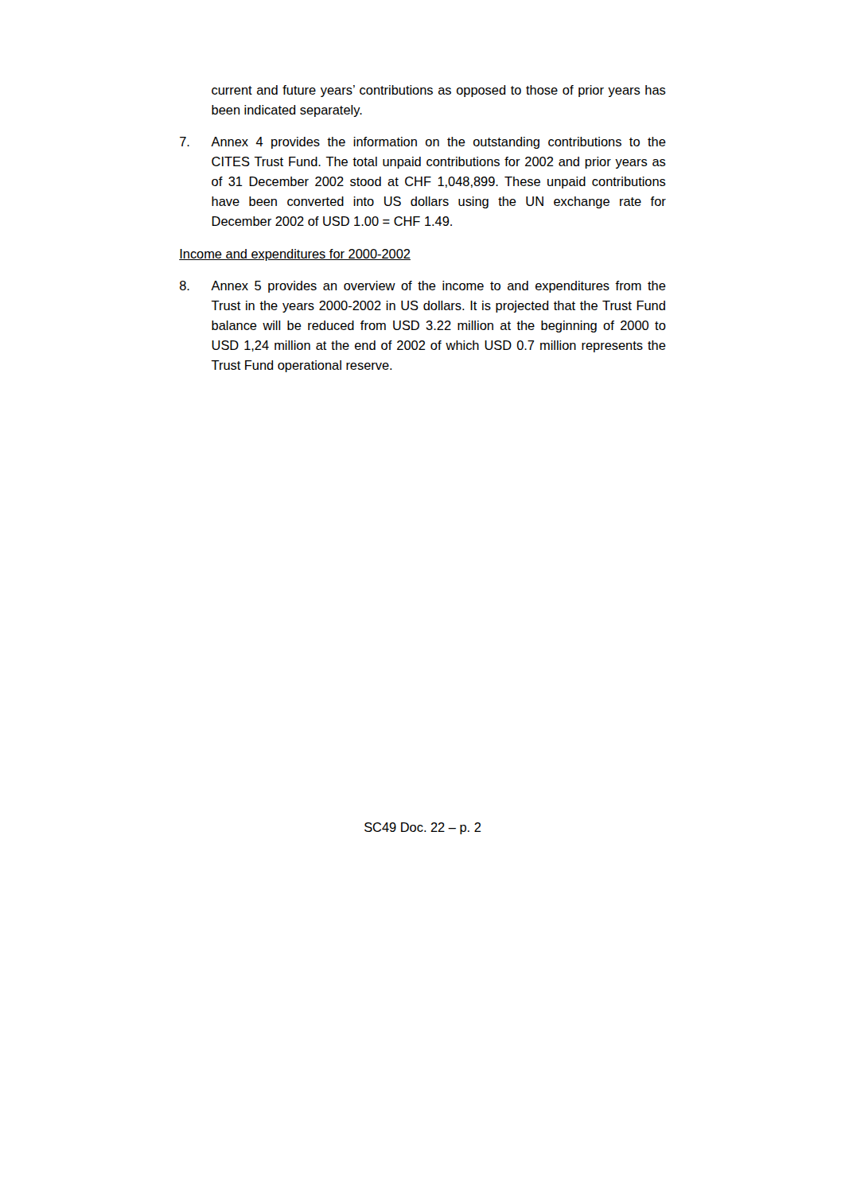current and future years’ contributions as opposed to those of prior years has been indicated separately.
7. Annex 4 provides the information on the outstanding contributions to the CITES Trust Fund. The total unpaid contributions for 2002 and prior years as of 31 December 2002 stood at CHF 1,048,899. These unpaid contributions have been converted into US dollars using the UN exchange rate for December 2002 of USD 1.00 = CHF 1.49.
Income and expenditures for 2000-2002
8. Annex 5 provides an overview of the income to and expenditures from the Trust in the years 2000-2002 in US dollars. It is projected that the Trust Fund balance will be reduced from USD 3.22 million at the beginning of 2000 to USD 1,24 million at the end of 2002 of which USD 0.7 million represents the Trust Fund operational reserve.
SC49 Doc. 22 – p. 2